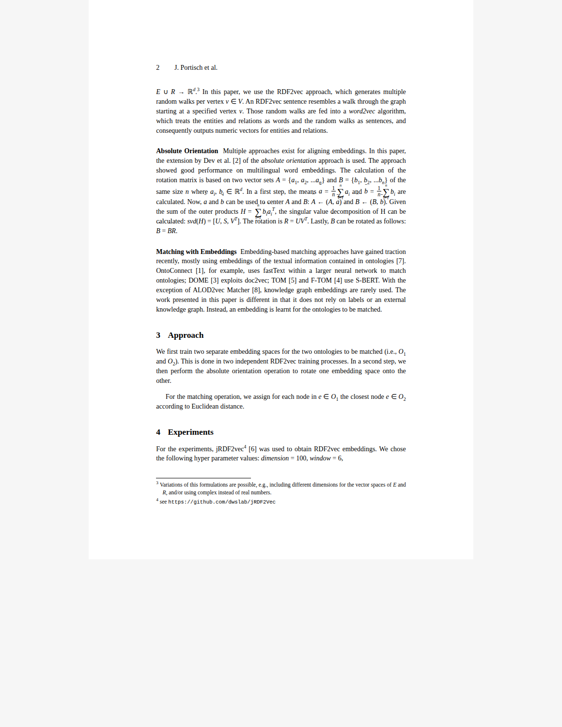2 J. Portisch et al.
E ∪ R → ℝd.3 In this paper, we use the RDF2vec approach, which generates multiple random walks per vertex v ∈ V. An RDF2vec sentence resembles a walk through the graph starting at a specified vertex v. Those random walks are fed into a word2vec algorithm, which treats the entities and relations as words and the random walks as sentences, and consequently outputs numeric vectors for entities and relations.
Absolute Orientation Multiple approaches exist for aligning embeddings. In this paper, the extension by Dev et al. [2] of the absolute orientation approach is used. The approach showed good performance on multilingual word embeddings. The calculation of the rotation matrix is based on two vector sets A = {a1, a2, ...an} and B = {b1, b2, ...bn} of the same size n where ai, bi ∈ ℝd. In a first step, the means ̄a = 1 n n∑i=1 ai and ̄b = 1 n n∑i=1 bi are calculated. Now, ̄a and ̄b can be used to center A and B: ̂A ← (A, ̄a) and ̂B ← (B, ̄b). Given the sum of the outer products H = n∑i=1̂bîaiT, the singular value decomposition of H can be calculated: svd(H) = [U, S, VT]. The rotation is R = UVT. Lastly, ̂B can be rotated as follows: ̃B = ̂B R.
Matching with Embeddings Embedding-based matching approaches have gained traction recently, mostly using embeddings of the textual information contained in ontologies [7]. OntoConnect [1], for example, uses fastText within a larger neural network to match ontologies; DOME [3] exploits doc2vec; TOM [5] and F-TOM [4] use S-BERT. With the exception of ALOD2vec Matcher [8], knowledge graph embeddings are rarely used. The work presented in this paper is different in that it does not rely on labels or an external knowledge graph. Instead, an embedding is learnt for the ontologies to be matched.
3 Approach
We first train two separate embedding spaces for the two ontologies to be matched (i.e., O1 and O2). This is done in two independent RDF2vec training processes. In a second step, we then perform the absolute orientation operation to rotate one embedding space onto the other.
For the matching operation, we assign for each node in e ∈ O1 the closest node e ∈ O2 according to Euclidean distance.
4 Experiments
For the experiments, jRDF2vec4 [6] was used to obtain RDF2vec embeddings. We chose the following hyper parameter values: dimension = 100, window = 6,
3 Variations of this formulations are possible, e.g., including different dimensions for the vector spaces of E and R, and/or using complex instead of real numbers.
4 see https://github.com/dwslab/jRDF2Vec